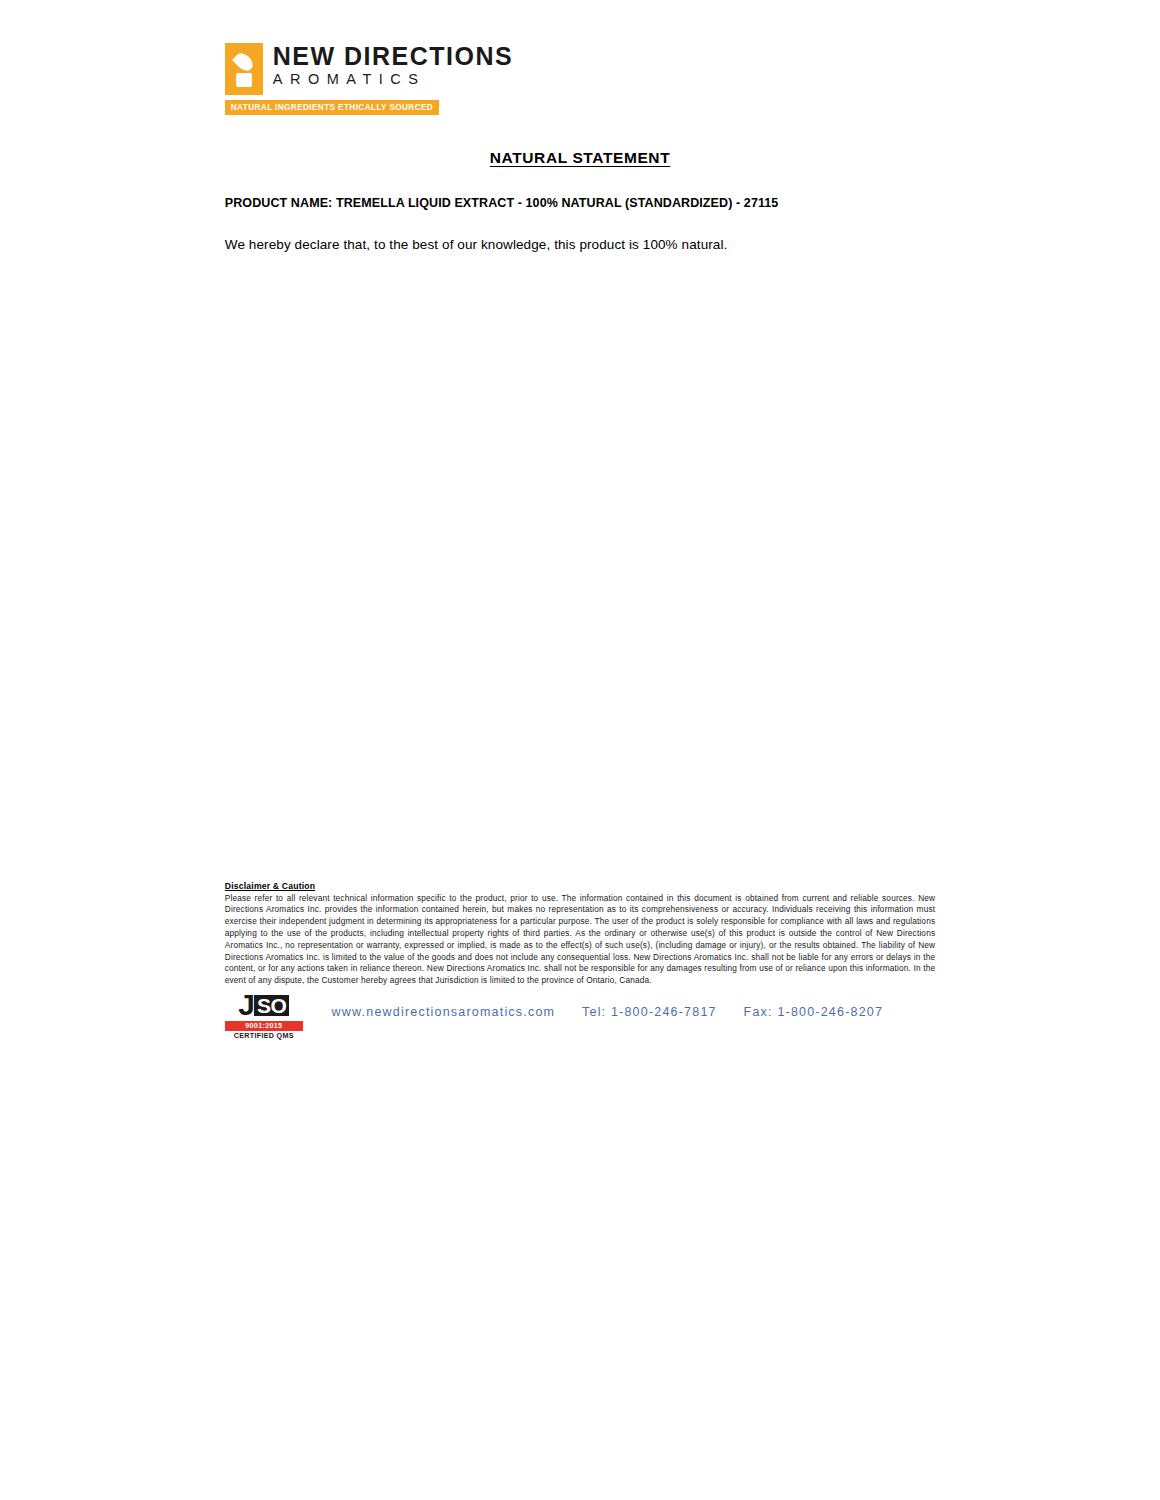NEW DIRECTIONS
AROMATICS
NATURAL INGREDIENTS ETHICALLY SOURCED
NATURAL STATEMENT
PRODUCT NAME: TREMELLA LIQUID EXTRACT - 100% NATURAL (STANDARDIZED) - 27115
We hereby declare that, to the best of our knowledge, this product is 100% natural.
Disclaimer & Caution
Please refer to all relevant technical information specific to the product, prior to use. The information contained in this document is obtained from current and reliable sources. New Directions Aromatics Inc. provides the information contained herein, but makes no representation as to its comprehensiveness or accuracy. Individuals receiving this information must exercise their independent judgment in determining its appropriateness for a particular purpose. The user of the product is solely responsible for compliance with all laws and regulations applying to the use of the products, including intellectual property rights of third parties. As the ordinary or otherwise use(s) of this product is outside the control of New Directions Aromatics Inc., no representation or warranty, expressed or implied, is made as to the effect(s) of such use(s), (including damage or injury), or the results obtained. The liability of New Directions Aromatics Inc. is limited to the value of the goods and does not include any consequential loss. New Directions Aromatics Inc. shall not be liable for any errors or delays in the content, or for any actions taken in reliance thereon. New Directions Aromatics Inc. shall not be responsible for any damages resulting from use of or reliance upon this information. In the event of any dispute, the Customer hereby agrees that Jurisdiction is limited to the province of Ontario, Canada.
JSO
9001:2015
CERTIFIED QMS
www.newdirectionsaromatics.com Tel: 1-800-246-7817 Fax: 1-800-246-8207